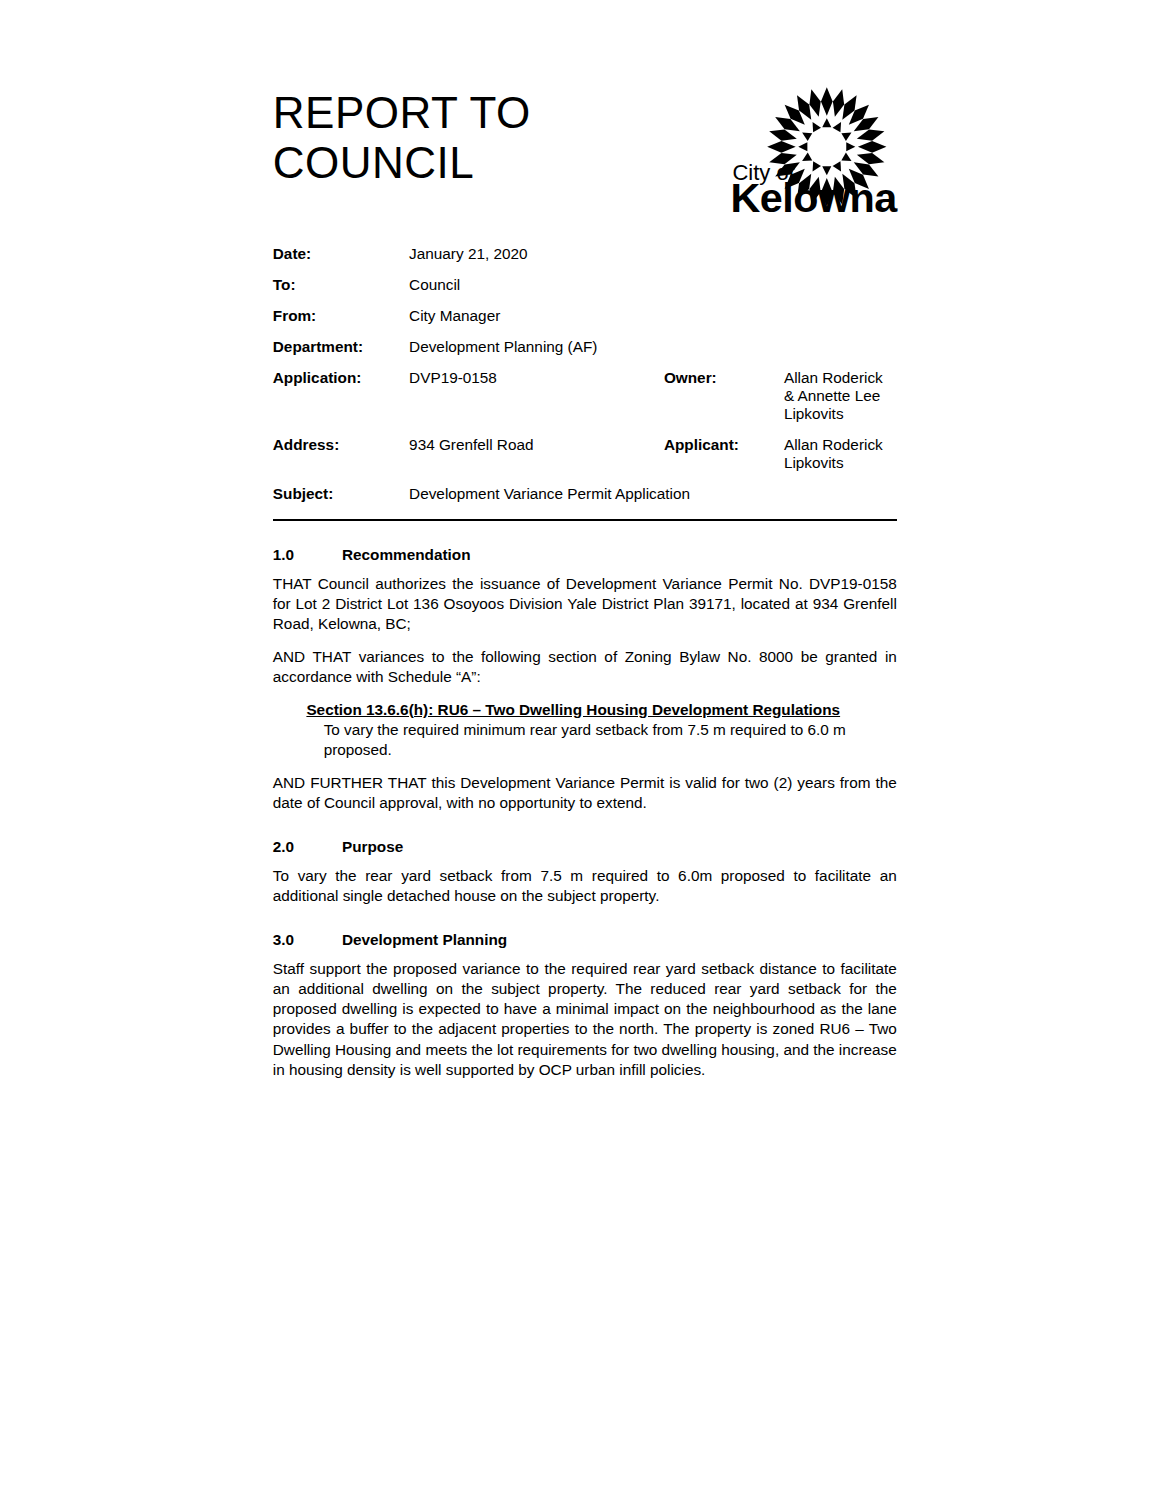REPORT TO COUNCIL
City of Kelowna
| Date: | January 21, 2020 |
| To: | Council |
| From: | City Manager |
| Department: | Development Planning (AF) |
| Application: | DVP19-0158 | Owner: | Allan Roderick & Annette Lee Lipkovits |
| Address: | 934 Grenfell Road | Applicant: | Allan Roderick Lipkovits |
| Subject: | Development Variance Permit Application |
1.0 Recommendation
THAT Council authorizes the issuance of Development Variance Permit No. DVP19-0158 for Lot 2 District Lot 136 Osoyoos Division Yale District Plan 39171, located at 934 Grenfell Road, Kelowna, BC;
AND THAT variances to the following section of Zoning Bylaw No. 8000 be granted in accordance with Schedule “A”:
Section 13.6.6(h): RU6 – Two Dwelling Housing Development Regulations To vary the required minimum rear yard setback from 7.5 m required to 6.0 m proposed.
AND FURTHER THAT this Development Variance Permit is valid for two (2) years from the date of Council approval, with no opportunity to extend.
2.0 Purpose
To vary the rear yard setback from 7.5 m required to 6.0m proposed to facilitate an additional single detached house on the subject property.
3.0 Development Planning
Staff support the proposed variance to the required rear yard setback distance to facilitate an additional dwelling on the subject property. The reduced rear yard setback for the proposed dwelling is expected to have a minimal impact on the neighbourhood as the lane provides a buffer to the adjacent properties to the north. The property is zoned RU6 – Two Dwelling Housing and meets the lot requirements for two dwelling housing, and the increase in housing density is well supported by OCP urban infill policies.